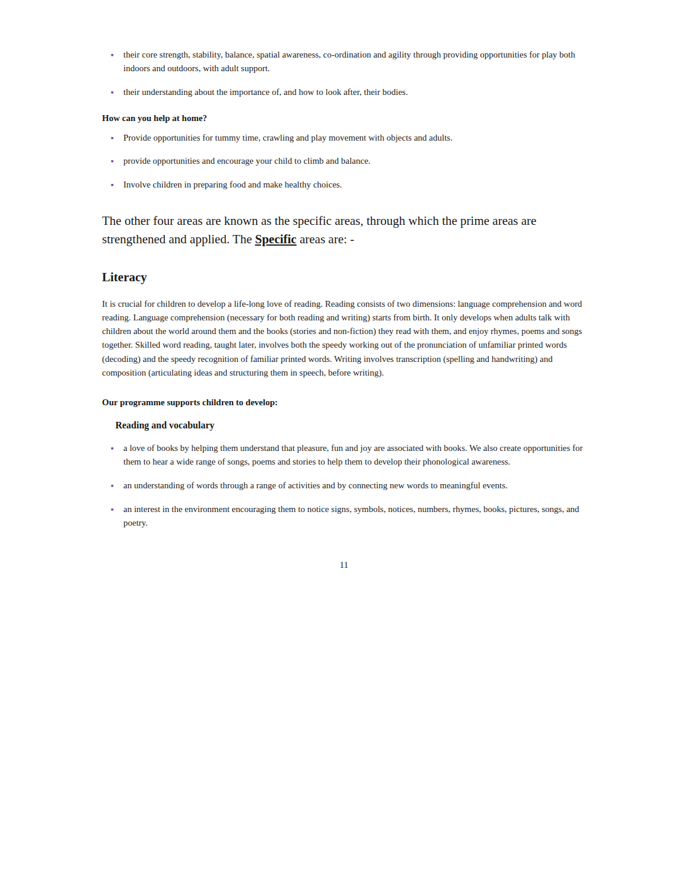their core strength, stability, balance, spatial awareness, co-ordination and agility through providing opportunities for play both indoors and outdoors, with adult support.
their understanding about the importance of, and how to look after, their bodies.
How can you help at home?
Provide opportunities for tummy time, crawling and play movement with objects and adults.
provide opportunities and encourage your child to climb and balance.
Involve children in preparing food and make healthy choices.
The other four areas are known as the specific areas, through which the prime areas are strengthened and applied. The Specific areas are: -
Literacy
It is crucial for children to develop a life-long love of reading. Reading consists of two dimensions: language comprehension and word reading. Language comprehension (necessary for both reading and writing) starts from birth. It only develops when adults talk with children about the world around them and the books (stories and non-fiction) they read with them, and enjoy rhymes, poems and songs together. Skilled word reading, taught later, involves both the speedy working out of the pronunciation of unfamiliar printed words (decoding) and the speedy recognition of familiar printed words. Writing involves transcription (spelling and handwriting) and composition (articulating ideas and structuring them in speech, before writing).
Our programme supports children to develop:
Reading and vocabulary
a love of books by helping them understand that pleasure, fun and joy are associated with books. We also create opportunities for them to hear a wide range of songs, poems and stories to help them to develop their phonological awareness.
an understanding of words through a range of activities and by connecting new words to meaningful events.
an interest in the environment encouraging them to notice signs, symbols, notices, numbers, rhymes, books, pictures, songs, and poetry.
11